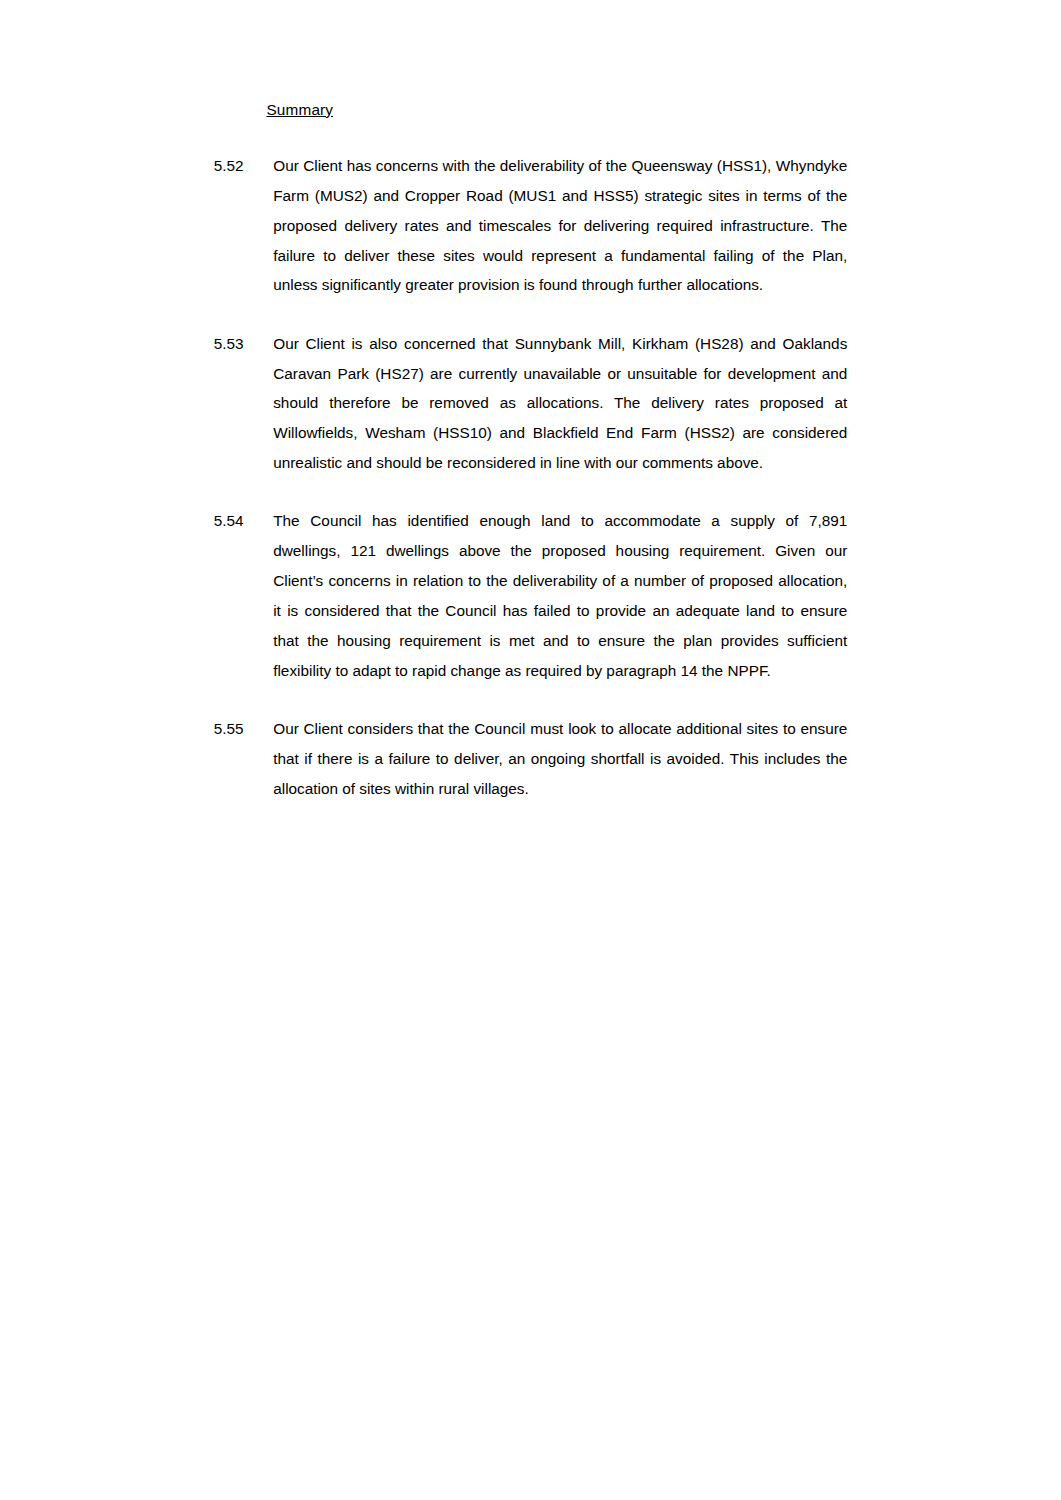Summary
5.52
Our Client has concerns with the deliverability of the Queensway (HSS1), Whyndyke Farm (MUS2) and Cropper Road (MUS1 and HSS5) strategic sites in terms of the proposed delivery rates and timescales for delivering required infrastructure. The failure to deliver these sites would represent a fundamental failing of the Plan, unless significantly greater provision is found through further allocations.
5.53
Our Client is also concerned that Sunnybank Mill, Kirkham (HS28) and Oaklands Caravan Park (HS27) are currently unavailable or unsuitable for development and should therefore be removed as allocations. The delivery rates proposed at Willowfields, Wesham (HSS10) and Blackfield End Farm (HSS2) are considered unrealistic and should be reconsidered in line with our comments above.
5.54
The Council has identified enough land to accommodate a supply of 7,891 dwellings, 121 dwellings above the proposed housing requirement. Given our Client’s concerns in relation to the deliverability of a number of proposed allocation, it is considered that the Council has failed to provide an adequate land to ensure that the housing requirement is met and to ensure the plan provides sufficient flexibility to adapt to rapid change as required by paragraph 14 the NPPF.
5.55
Our Client considers that the Council must look to allocate additional sites to ensure that if there is a failure to deliver, an ongoing shortfall is avoided. This includes the allocation of sites within rural villages.